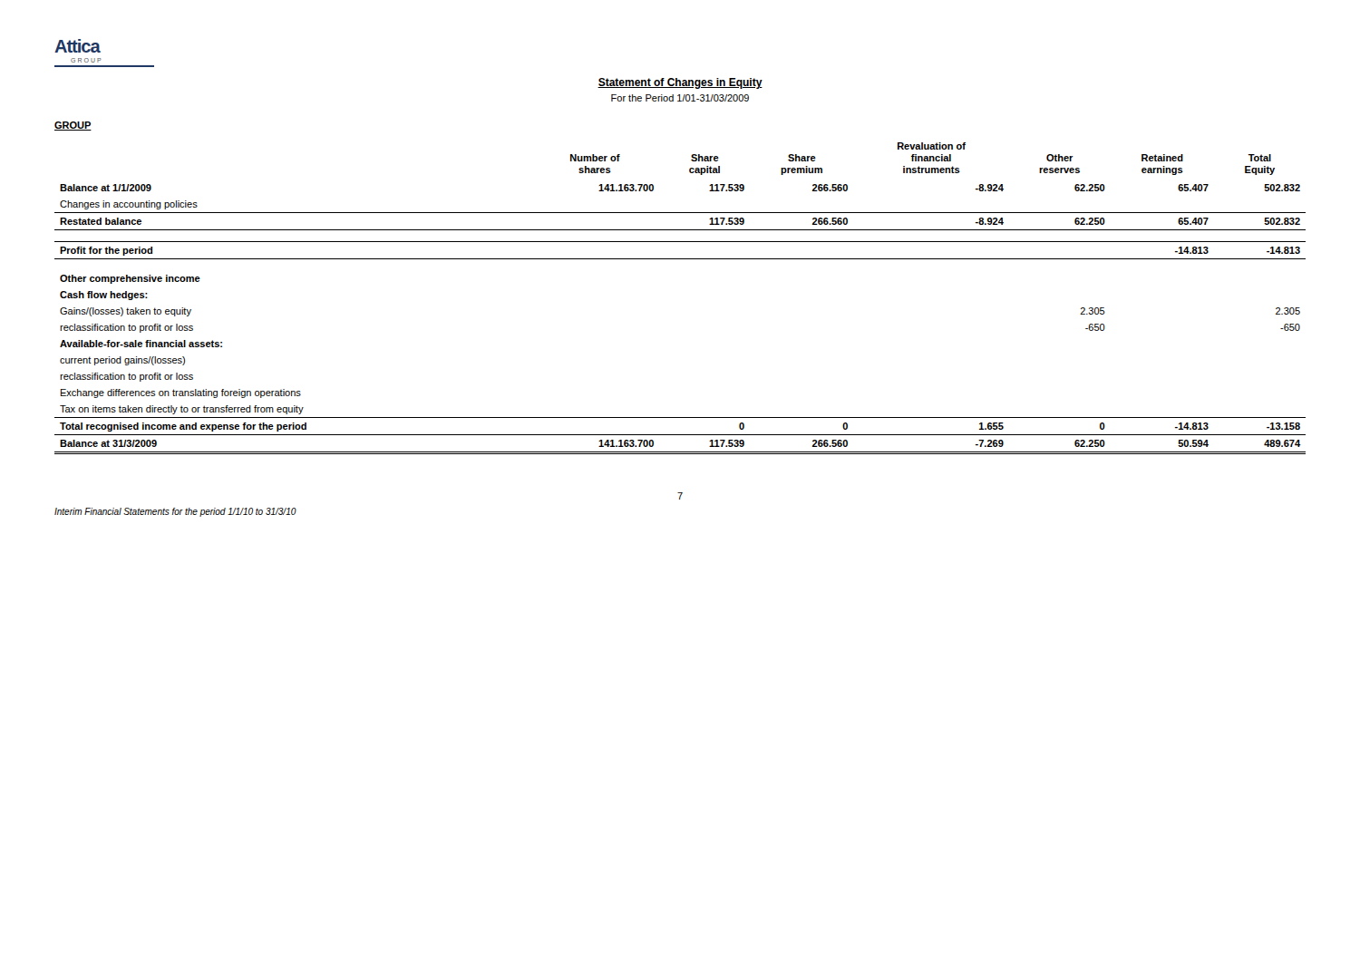Attica
GROUP
Statement of Changes in Equity
For the Period 1/01-31/03/2009
GROUP
| | Number of shares | Share capital | Share premium | Revaluation of financial instruments | Other reserves | Retained earnings | Total Equity |
| --- | --- | --- | --- | --- | --- | --- | --- |
| Balance at 1/1/2009 | 141.163.700 | 117.539 | 266.560 | -8.924 | 62.250 | 65.407 | 502.832 |
| Changes in accounting policies | | | | | | | |
| Restated balance | | 117.539 | 266.560 | -8.924 | 62.250 | 65.407 | 502.832 |
| Profit for the period | | | | | | -14.813 | -14.813 |
| Other comprehensive income | | | | | | | |
| Cash flow hedges: | | | | | | | |
| Gains/(losses) taken to equity | | | | | 2.305 | | 2.305 |
| reclassification to profit or loss | | | | | -650 | | -650 |
| Available-for-sale financial assets: | | | | | | | |
| current period gains/(losses) | | | | | | | |
| reclassification to profit or loss | | | | | | | |
| Exchange differences on translating foreign operations | | | | | | | |
| Tax on items taken directly to or transferred from equity | | | | | | | |
| Total recognised income and expense for the period | | 0 | 0 | 1.655 | 0 | -14.813 | -13.158 |
| Balance at 31/3/2009 | 141.163.700 | 117.539 | 266.560 | -7.269 | 62.250 | 50.594 | 489.674 |
7
Interim Financial Statements for the period 1/1/10 to 31/3/10